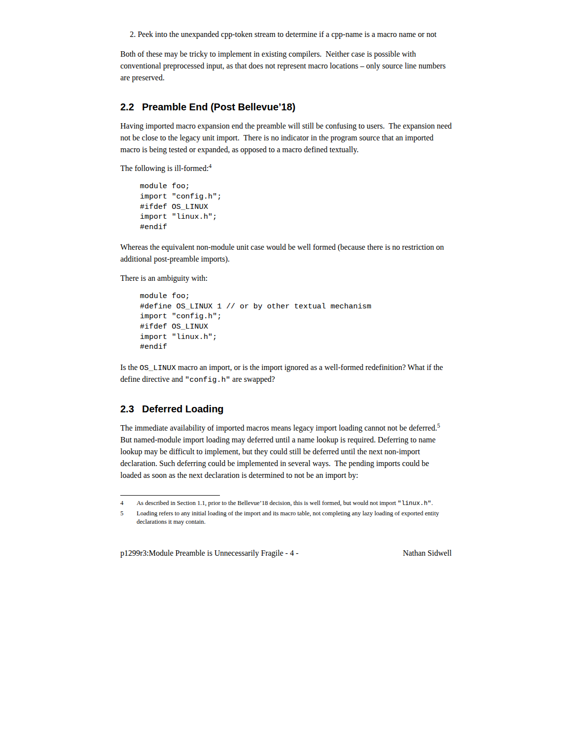Peek into the unexpanded cpp-token stream to determine if a cpp-name is a macro name or not
Both of these may be tricky to implement in existing compilers. Neither case is possible with conventional preprocessed input, as that does not represent macro locations – only source line numbers are preserved.
2.2 Preamble End (Post Bellevue’18)
Having imported macro expansion end the preamble will still be confusing to users. The expansion need not be close to the legacy unit import. There is no indicator in the program source that an imported macro is being tested or expanded, as opposed to a macro defined textually.
The following is ill-formed:4
module foo;
import "config.h";
#ifdef OS_LINUX
import "linux.h";
#endif
Whereas the equivalent non-module unit case would be well formed (because there is no restriction on additional post-preamble imports).
There is an ambiguity with:
module foo;
#define OS_LINUX 1 // or by other textual mechanism
import "config.h";
#ifdef OS_LINUX
import "linux.h";
#endif
Is the OS_LINUX macro an import, or is the import ignored as a well-formed redefinition? What if the define directive and "config.h" are swapped?
2.3 Deferred Loading
The immediate availability of imported macros means legacy import loading cannot not be deferred.5 But named-module import loading may deferred until a name lookup is required. Deferring to name lookup may be difficult to implement, but they could still be deferred until the next non-import declaration. Such deferring could be implemented in several ways. The pending imports could be loaded as soon as the next declaration is determined to not be an import by:
| 4 | As described in Section 1.1, prior to the Bellevue’18 decision, this is well formed, but would not import "linux.h" . |
| 5 | Loading refers to any initial loading of the import and its macro table, not completing any lazy loading of exported entity declarations it may contain. |
p1299r3:Module Preamble is Unnecessarily Fragile - 4 -
Nathan Sidwell